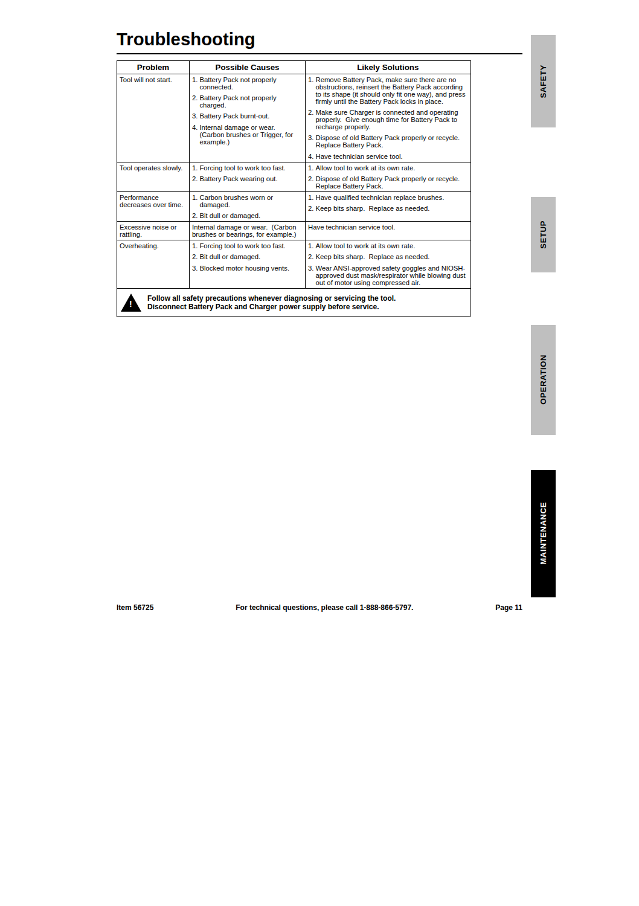Troubleshooting
| Problem | Possible Causes | Likely Solutions |
| --- | --- | --- |
| Tool will not start. | 1. Battery Pack not properly connected. 2. Battery Pack not properly charged. 3. Battery Pack burnt-out. 4. Internal damage or wear. (Carbon brushes or Trigger, for example.) | 1. Remove Battery Pack, make sure there are no obstructions, reinsert the Battery Pack according to its shape (it should only fit one way), and press firmly until the Battery Pack locks in place. 2. Make sure Charger is connected and operating properly. Give enough time for Battery Pack to recharge properly. 3. Dispose of old Battery Pack properly or recycle. Replace Battery Pack. 4. Have technician service tool. |
| Tool operates slowly. | 1. Forcing tool to work too fast. 2. Battery Pack wearing out. | 1. Allow tool to work at its own rate. 2. Dispose of old Battery Pack properly or recycle. Replace Battery Pack. |
| Performance decreases over time. | 1. Carbon brushes worn or damaged. 2. Bit dull or damaged. | 1. Have qualified technician replace brushes. 2. Keep bits sharp. Replace as needed. |
| Excessive noise or rattling. | Internal damage or wear. (Carbon brushes or bearings, for example.) | Have technician service tool. |
| Overheating. | 1. Forcing tool to work too fast. 2. Bit dull or damaged. 3. Blocked motor housing vents. | 1. Allow tool to work at its own rate. 2. Keep bits sharp. Replace as needed. 3. Wear ANSI-approved safety goggles and NIOSH-approved dust mask/respirator while blowing dust out of motor using compressed air. |
Follow all safety precautions whenever diagnosing or servicing the tool.
Disconnect Battery Pack and Charger power supply before service.
SAFETY
SETUP
OPERATION
MAINTENANCE
Item 56725
For technical questions, please call 1-888-866-5797.
Page 11